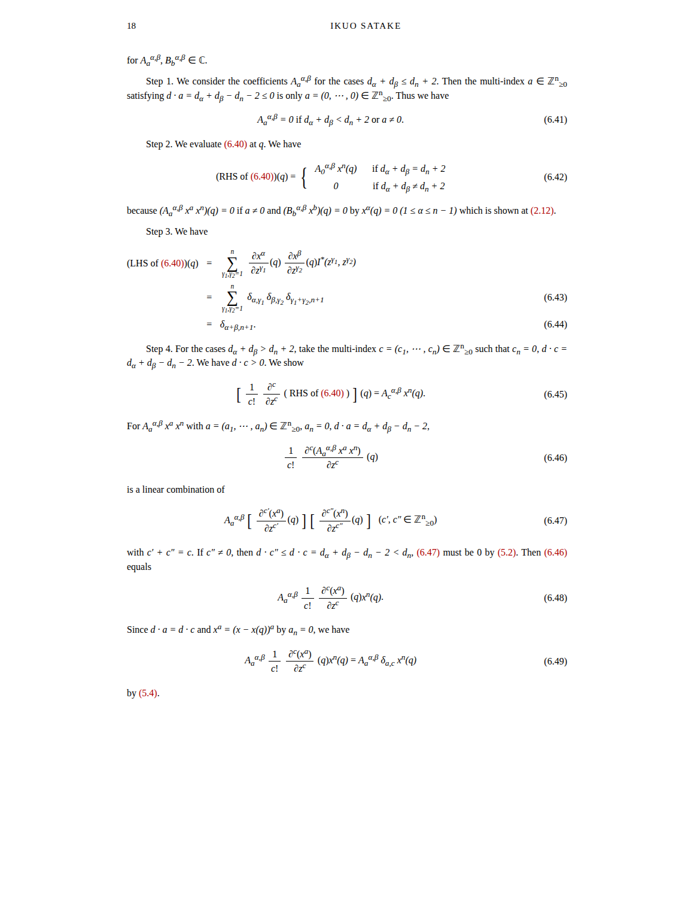18 IKUO SATAKE
for Aaα,β, Bbα,β ∈ ℂ.
Step 1. We consider the coefficients Aaα,β for the cases dα + dβ ≤ dn + 2. Then the multi-index a ∈ ℤn≥0 satisfying d · a = dα + dβ − dn − 2 ≤ 0 is only a = (0, ⋯ , 0) ∈ ℤn≥0. Thus we have
Aaα,β = 0 if dα + dβ < dn + 2 or a ≠ 0.
(6.41)
Step 2. We evaluate (6.40) at q. We have
(RHS of (6.40))(q) = { A0α,β xn(q) if dα + dβ = dn + 2 0 if dα + dβ ≠ dn + 2
(6.42)
because (Aaα,β xa xn)(q) = 0 if a ≠ 0 and (Bbα,β xb)(q) = 0 by xα(q) = 0 (1 ≤ α ≤ n − 1) which is shown at (2.12).
Step 3. We have
(LHS of (6.40))(q)
=
n ∑ γ1,γ2=1 ∂xα∂zγ1(q) ∂xβ∂zγ2(q)I*(zγ1, zγ2)
=
n ∑ γ1,γ2=1 δα,γ1 δβ,γ2 δγ1+γ2,n+1
(6.43)
=
δα+β,n+1.
(6.44)
Step 4. For the cases dα + dβ > dn + 2, take the multi-index c = (c1, ⋯ , cn) ∈ ℤn≥0 such that cn = 0, d · c = dα + dβ − dn − 2. We have d · c > 0. We show
[ 1 c! ∂c∂zc ( RHS of (6.40) ) ] (q) = Acα,β xn(q).
(6.45)
For Aaα,β xa xn with a = (a1, ⋯ , an) ∈ ℤn≥0, an = 0, d · a = dα + dβ − dn − 2,
1 c! ∂c(Aaα,β xa xn)∂zc (q)
(6.46)
is a linear combination of
Aaα,β [ ∂c′(xa)∂zc′(q) ] [ ∂c″(xn)∂zc″(q) ] (c′, c″ ∈ ℤn≥0)
(6.47)
with c′ + c″ = c. If c″ ≠ 0, then d · c″ ≤ d · c = dα + dβ − dn − 2 < dn, (6.47) must be 0 by (5.2). Then (6.46) equals
Aaα,β 1 c! ∂c(xa)∂zc (q)xn(q).
(6.48)
Since d · a = d · c and xa = (x − x(q))a by an = 0, we have
Aaα,β 1 c! ∂c(xa)∂zc (q)xn(q) = Aaα,β δa,c xn(q)
(6.49)
by (5.4).